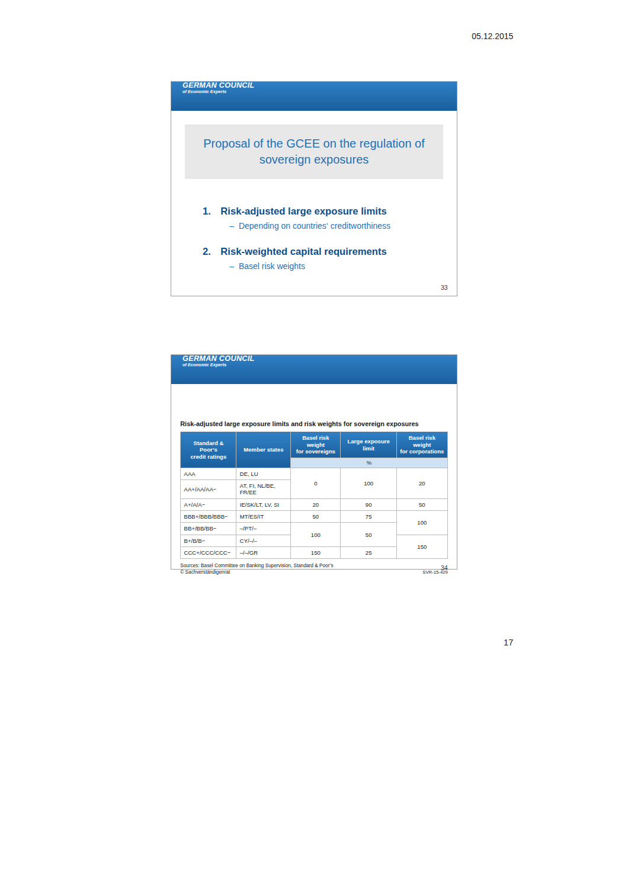05.12.2015
GERMAN COUNCIL of Economic Experts
Proposal of the GCEE on the regulation of
sovereign exposures
Risk-adjusted large exposure limits Depending on countries‘ creditworthiness
Risk-weighted capital requirements Basel risk weights
33
GERMAN COUNCIL of Economic Experts
Risk-adjusted large exposure limits and risk weights for sovereign exposures
| Standard & Poor’s credit ratings | Member states | Basel risk weight for sovereigns | Large exposure limit | Basel risk weight for corporations |
| --- | --- | --- | --- | --- |
| % |
| AAA | DE, LU | 0 | 100 | 20 |
| AA+/AA/AA− | AT, FI, NL/BE, FR/EE |
| A+/A/A− | IE/SK/LT, LV, SI | 20 | 90 | 50 |
| BBB+/BBB/BBB− | MT/ES/IT | 50 | 75 | 100 |
| BB+/BB/BB− | –/PT/– | 100 | 50 |
| B+/B/B− | CY/–/– | 150 |
| CCC+/CCC/CCC− | –/–/GR | 150 | 25 |
Sources: Basel Committee on Banking Supervision, Standard & Poor’s
© Sachverständigenrat SVR-15-429
34
17